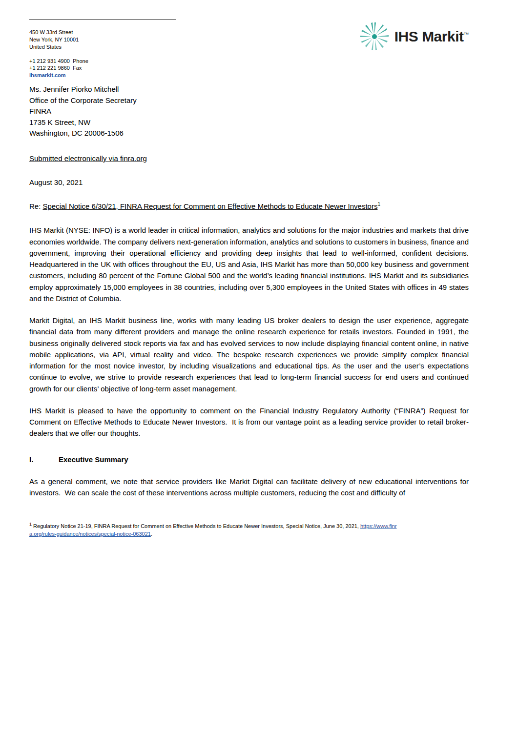450 W 33rd Street
New York, NY 10001
United States
+1 212 931 4900 Phone
+1 212 221 9860 Fax
ihsmarkit.com
IHS Markit™
Ms. Jennifer Piorko Mitchell
Office of the Corporate Secretary
FINRA
1735 K Street, NW
Washington, DC 20006-1506
Submitted electronically via finra.org
August 30, 2021
Re: Special Notice 6/30/21, FINRA Request for Comment on Effective Methods to Educate Newer Investors1
IHS Markit (NYSE: INFO) is a world leader in critical information, analytics and solutions for the major industries and markets that drive economies worldwide. The company delivers next-generation information, analytics and solutions to customers in business, finance and government, improving their operational efficiency and providing deep insights that lead to well-informed, confident decisions. Headquartered in the UK with offices throughout the EU, US and Asia, IHS Markit has more than 50,000 key business and government customers, including 80 percent of the Fortune Global 500 and the world’s leading financial institutions. IHS Markit and its subsidiaries employ approximately 15,000 employees in 38 countries, including over 5,300 employees in the United States with offices in 49 states and the District of Columbia.
Markit Digital, an IHS Markit business line, works with many leading US broker dealers to design the user experience, aggregate financial data from many different providers and manage the online research experience for retails investors. Founded in 1991, the business originally delivered stock reports via fax and has evolved services to now include displaying financial content online, in native mobile applications, via API, virtual reality and video. The bespoke research experiences we provide simplify complex financial information for the most novice investor, by including visualizations and educational tips. As the user and the user’s expectations continue to evolve, we strive to provide research experiences that lead to long-term financial success for end users and continued growth for our clients’ objective of long-term asset management.
IHS Markit is pleased to have the opportunity to comment on the Financial Industry Regulatory Authority (“FINRA”) Request for Comment on Effective Methods to Educate Newer Investors. It is from our vantage point as a leading service provider to retail broker-dealers that we offer our thoughts.
I. Executive Summary
As a general comment, we note that service providers like Markit Digital can facilitate delivery of new educational interventions for investors. We can scale the cost of these interventions across multiple customers, reducing the cost and difficulty of
1 Regulatory Notice 21-19, FINRA Request for Comment on Effective Methods to Educate Newer Investors, Special Notice, June 30, 2021, https://www.finra.org/rules-guidance/notices/special-notice-063021.